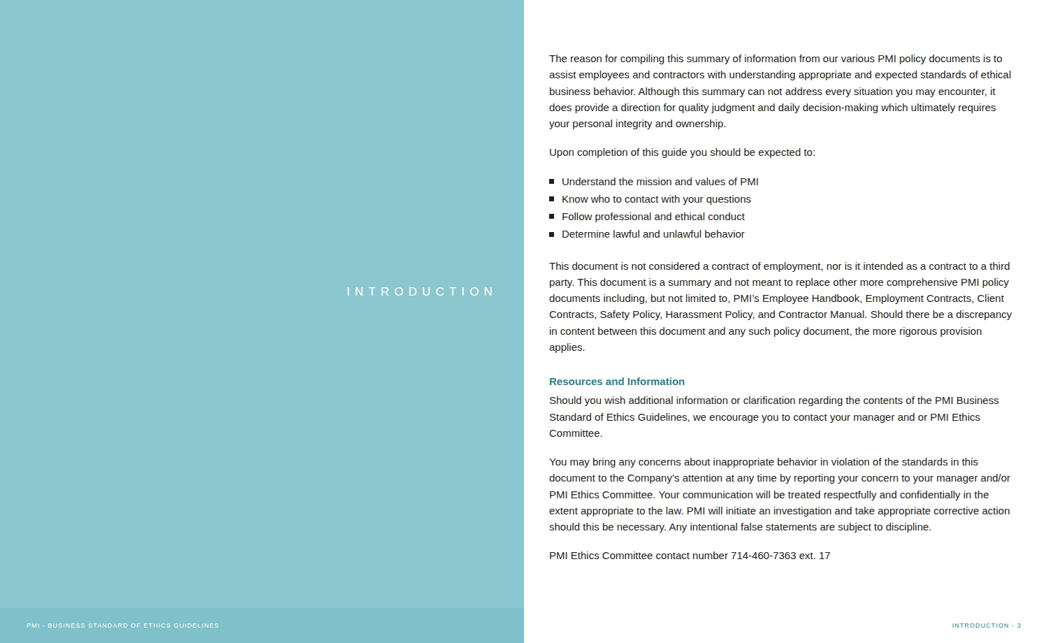Introduction
The reason for compiling this summary of information from our various PMI policy documents is to assist employees and contractors with understanding appropriate and expected standards of ethical business behavior. Although this summary can not address every situation you may encounter, it does provide a direction for quality judgment and daily decision-making which ultimately requires your personal integrity and ownership.
Upon completion of this guide you should be expected to:
Understand the mission and values of PMI
Know who to contact with your questions
Follow professional and ethical conduct
Determine lawful and unlawful behavior
This document is not considered a contract of employment, nor is it intended as a contract to a third party. This document is a summary and not meant to replace other more comprehensive PMI policy documents including, but not limited to, PMI’s Employee Handbook, Employment Contracts, Client Contracts, Safety Policy, Harassment Policy, and Contractor Manual. Should there be a discrepancy in content between this document and any such policy document, the more rigorous provision applies.
Resources and Information
Should you wish additional information or clarification regarding the contents of the PMI Business Standard of Ethics Guidelines, we encourage you to contact your manager and or PMI Ethics Committee.
You may bring any concerns about inappropriate behavior in violation of the standards in this document to the Company’s attention at any time by reporting your concern to your manager and/or PMI Ethics Committee. Your communication will be treated respectfully and confidentially in the extent appropriate to the law. PMI will initiate an investigation and take appropriate corrective action should this be necessary. Any intentional false statements are subject to discipline.
PMI Ethics Committee contact number 714-460-7363 ext. 17
PMI - Business Standard of Ethics Guidelines
Introduction - 3